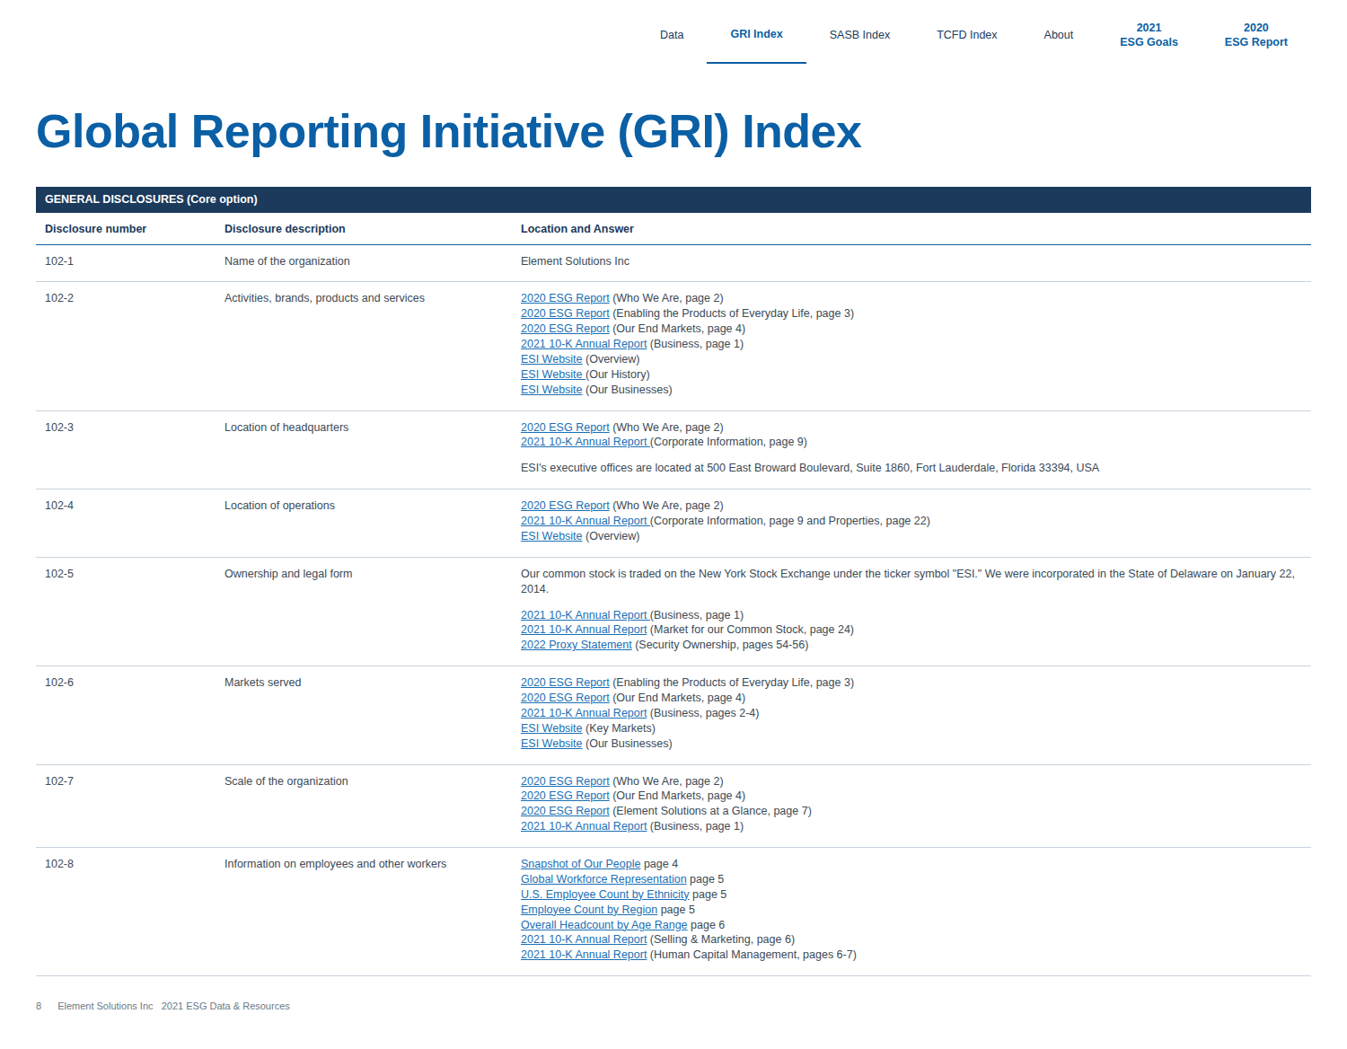Data GRI Index SASB Index TCFD Index About 2021 ESG Goals 2020 ESG Report
Global Reporting Initiative (GRI) Index
GENERAL DISCLOSURES (Core option)
| Disclosure number | Disclosure description | Location and Answer |
| --- | --- | --- |
| 102-1 | Name of the organization | Element Solutions Inc |
| 102-2 | Activities, brands, products and services | 2020 ESG Report (Who We Are, page 2) 2020 ESG Report (Enabling the Products of Everyday Life, page 3) 2020 ESG Report (Our End Markets, page 4) 2021 10-K Annual Report (Business, page 1) ESI Website (Overview) ESI Website (Our History) ESI Website (Our Businesses) |
| 102-3 | Location of headquarters | 2020 ESG Report (Who We Are, page 2) 2021 10-K Annual Report (Corporate Information, page 9) ESI's executive offices are located at 500 East Broward Boulevard, Suite 1860, Fort Lauderdale, Florida 33394, USA |
| 102-4 | Location of operations | 2020 ESG Report (Who We Are, page 2) 2021 10-K Annual Report (Corporate Information, page 9 and Properties, page 22) ESI Website (Overview) |
| 102-5 | Ownership and legal form | Our common stock is traded on the New York Stock Exchange under the ticker symbol "ESI." We were incorporated in the State of Delaware on January 22, 2014. 2021 10-K Annual Report (Business, page 1) 2021 10-K Annual Report (Market for our Common Stock, page 24) 2022 Proxy Statement (Security Ownership, pages 54-56) |
| 102-6 | Markets served | 2020 ESG Report (Enabling the Products of Everyday Life, page 3) 2020 ESG Report (Our End Markets, page 4) 2021 10-K Annual Report (Business, pages 2-4) ESI Website (Key Markets) ESI Website (Our Businesses) |
| 102-7 | Scale of the organization | 2020 ESG Report (Who We Are, page 2) 2020 ESG Report (Our End Markets, page 4) 2020 ESG Report (Element Solutions at a Glance, page 7) 2021 10-K Annual Report (Business, page 1) |
| 102-8 | Information on employees and other workers | Snapshot of Our People page 4 Global Workforce Representation page 5 U.S. Employee Count by Ethnicity page 5 Employee Count by Region page 5 Overall Headcount by Age Range page 6 2021 10-K Annual Report (Selling & Marketing, page 6) 2021 10-K Annual Report (Human Capital Management, pages 6-7) |
8 Element Solutions Inc 2021 ESG Data & Resources